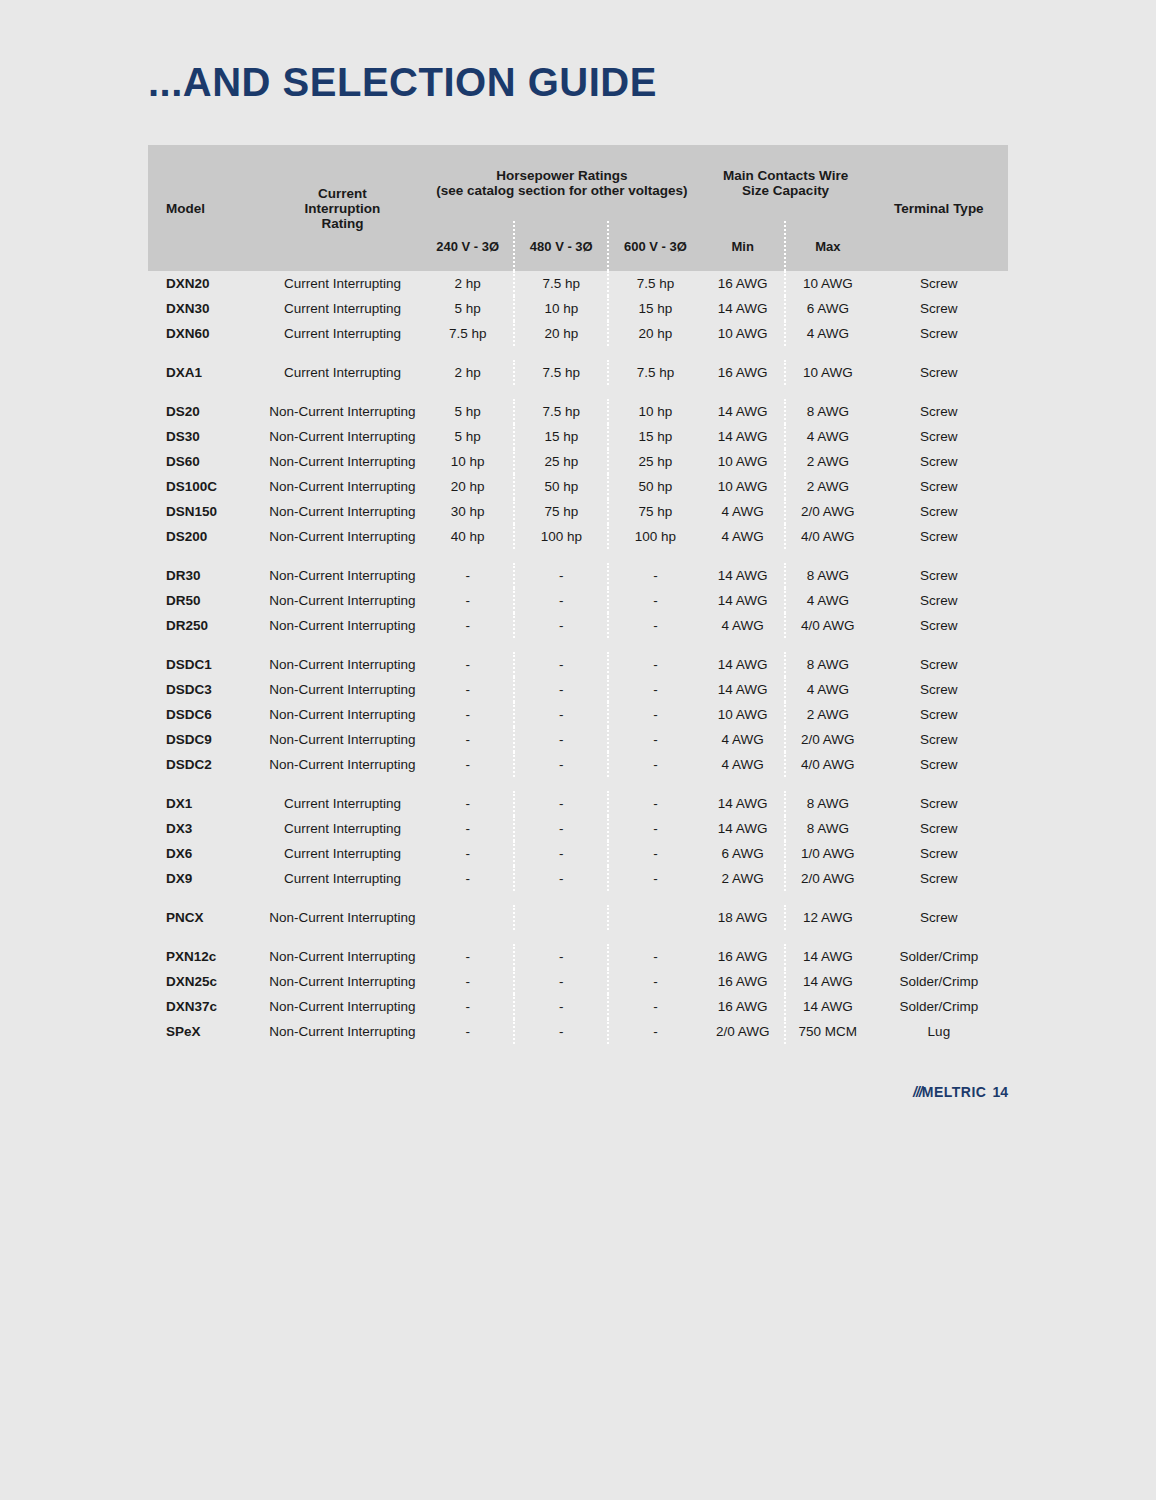...and Selection Guide
| Model | Current Interruption Rating | Horsepower Ratings (see catalog section for other voltages) | Main Contacts Wire Size Capacity | Terminal Type |
| --- | --- | --- | --- | --- |
| 240 V - 3Ø | 480 V - 3Ø | 600 V - 3Ø | Min | Max |
| DXN20 | Current Interrupting | 2 hp | 7.5 hp | 7.5 hp | 16 AWG | 10 AWG | Screw |
| DXN30 | Current Interrupting | 5 hp | 10 hp | 15 hp | 14 AWG | 6 AWG | Screw |
| DXN60 | Current Interrupting | 7.5 hp | 20 hp | 20 hp | 10 AWG | 4 AWG | Screw |
| DXA1 | Current Interrupting | 2 hp | 7.5 hp | 7.5 hp | 16 AWG | 10 AWG | Screw |
| DS20 | Non-Current Interrupting | 5 hp | 7.5 hp | 10 hp | 14 AWG | 8 AWG | Screw |
| DS30 | Non-Current Interrupting | 5 hp | 15 hp | 15 hp | 14 AWG | 4 AWG | Screw |
| DS60 | Non-Current Interrupting | 10 hp | 25 hp | 25 hp | 10 AWG | 2 AWG | Screw |
| DS100C | Non-Current Interrupting | 20 hp | 50 hp | 50 hp | 10 AWG | 2 AWG | Screw |
| DSN150 | Non-Current Interrupting | 30 hp | 75 hp | 75 hp | 4 AWG | 2/0 AWG | Screw |
| DS200 | Non-Current Interrupting | 40 hp | 100 hp | 100 hp | 4 AWG | 4/0 AWG | Screw |
| DR30 | Non-Current Interrupting | - | - | - | 14 AWG | 8 AWG | Screw |
| DR50 | Non-Current Interrupting | - | - | - | 14 AWG | 4 AWG | Screw |
| DR250 | Non-Current Interrupting | - | - | - | 4 AWG | 4/0 AWG | Screw |
| DSDC1 | Non-Current Interrupting | - | - | - | 14 AWG | 8 AWG | Screw |
| DSDC3 | Non-Current Interrupting | - | - | - | 14 AWG | 4 AWG | Screw |
| DSDC6 | Non-Current Interrupting | - | - | - | 10 AWG | 2 AWG | Screw |
| DSDC9 | Non-Current Interrupting | - | - | - | 4 AWG | 2/0 AWG | Screw |
| DSDC2 | Non-Current Interrupting | - | - | - | 4 AWG | 4/0 AWG | Screw |
| DX1 | Current Interrupting | - | - | - | 14 AWG | 8 AWG | Screw |
| DX3 | Current Interrupting | - | - | - | 14 AWG | 8 AWG | Screw |
| DX6 | Current Interrupting | - | - | - | 6 AWG | 1/0 AWG | Screw |
| DX9 | Current Interrupting | - | - | - | 2 AWG | 2/0 AWG | Screw |
| PNCX | Non-Current Interrupting | | | | 18 AWG | 12 AWG | Screw |
| PXN12c | Non-Current Interrupting | - | - | - | 16 AWG | 14 AWG | Solder/Crimp |
| DXN25c | Non-Current Interrupting | - | - | - | 16 AWG | 14 AWG | Solder/Crimp |
| DXN37c | Non-Current Interrupting | - | - | - | 16 AWG | 14 AWG | Solder/Crimp |
| SPeX | Non-Current Interrupting | - | - | - | 2/0 AWG | 750 MCM | Lug |
///MELTRIC 14